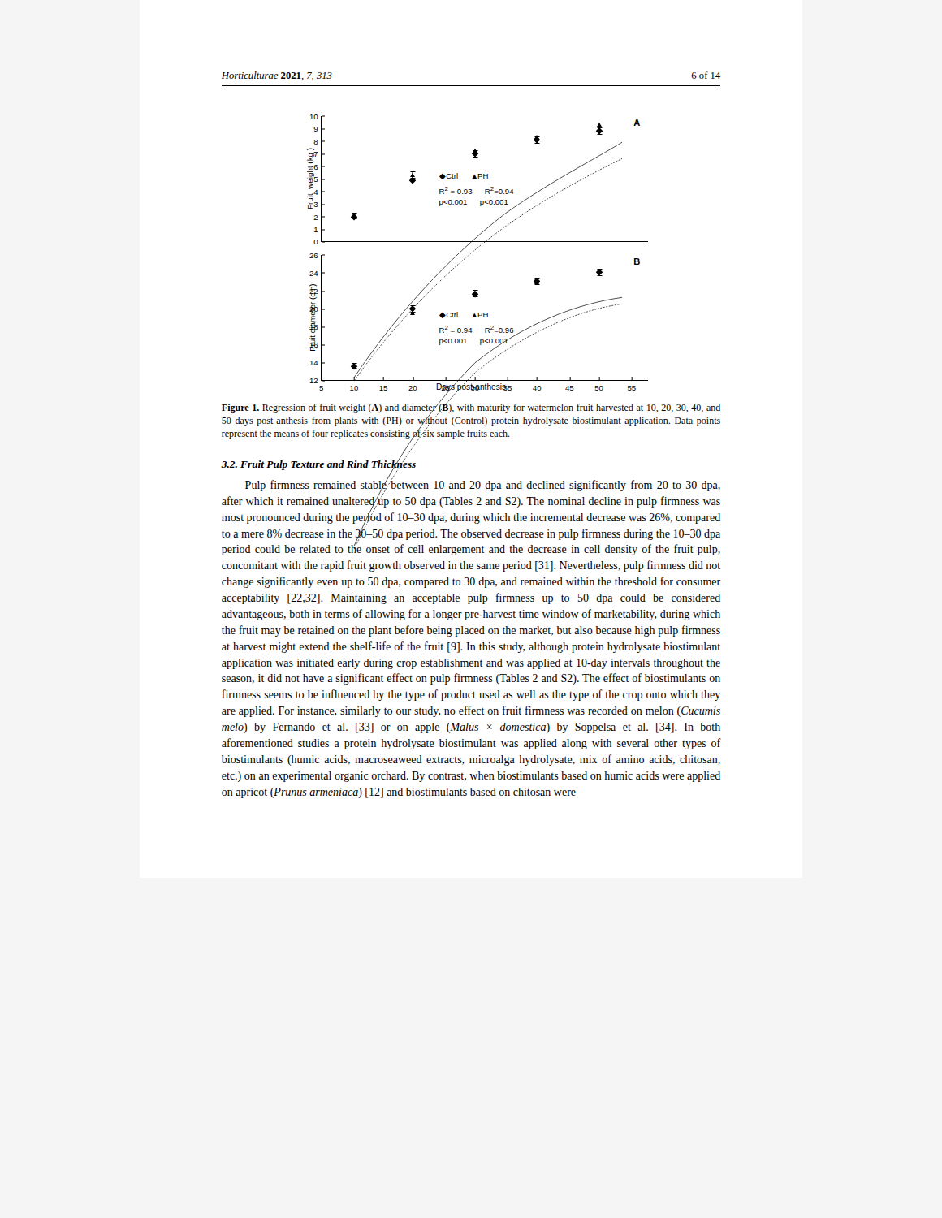Horticulturae 2021, 7, 313
6 of 14
Fruit weight (kg )
A
0
1
2
3
4
5
6
7
8
9
10
◆Ctrl ▲PH
R2 = 0.93 R2=0.94
p<0.001 p<0.001
Fruit diameter (cm)
B
12
14
16
18
20
22
24
26
5
10
15
20
25
30
35
40
45
50
55
◆Ctrl ▲PH
R2 = 0.94 R2=0.96
p<0.001 p<0.001
Days post-anthesis
Figure 1. Regression of fruit weight (A) and diameter (B), with maturity for watermelon fruit harvested at 10, 20, 30, 40, and 50 days post-anthesis from plants with (PH) or without (Control) protein hydrolysate biostimulant application. Data points represent the means of four replicates consisting of six sample fruits each.
3.2. Fruit Pulp Texture and Rind Thickness
Pulp firmness remained stable between 10 and 20 dpa and declined significantly from 20 to 30 dpa, after which it remained unaltered up to 50 dpa (Tables 2 and S2). The nominal decline in pulp firmness was most pronounced during the period of 10–30 dpa, during which the incremental decrease was 26%, compared to a mere 8% decrease in the 30–50 dpa period. The observed decrease in pulp firmness during the 10–30 dpa period could be related to the onset of cell enlargement and the decrease in cell density of the fruit pulp, concomitant with the rapid fruit growth observed in the same period [31]. Nevertheless, pulp firmness did not change significantly even up to 50 dpa, compared to 30 dpa, and remained within the threshold for consumer acceptability [22,32]. Maintaining an acceptable pulp firmness up to 50 dpa could be considered advantageous, both in terms of allowing for a longer pre-harvest time window of marketability, during which the fruit may be retained on the plant before being placed on the market, but also because high pulp firmness at harvest might extend the shelf-life of the fruit [9]. In this study, although protein hydrolysate biostimulant application was initiated early during crop establishment and was applied at 10-day intervals throughout the season, it did not have a significant effect on pulp firmness (Tables 2 and S2). The effect of biostimulants on firmness seems to be influenced by the type of product used as well as the type of the crop onto which they are applied. For instance, similarly to our study, no effect on fruit firmness was recorded on melon (Cucumis melo) by Fernando et al. [33] or on apple (Malus × domestica) by Soppelsa et al. [34]. In both aforementioned studies a protein hydrolysate biostimulant was applied along with several other types of biostimulants (humic acids, macroseaweed extracts, microalga hydrolysate, mix of amino acids, chitosan, etc.) on an experimental organic orchard. By contrast, when biostimulants based on humic acids were applied on apricot (Prunus armeniaca) [12] and biostimulants based on chitosan were